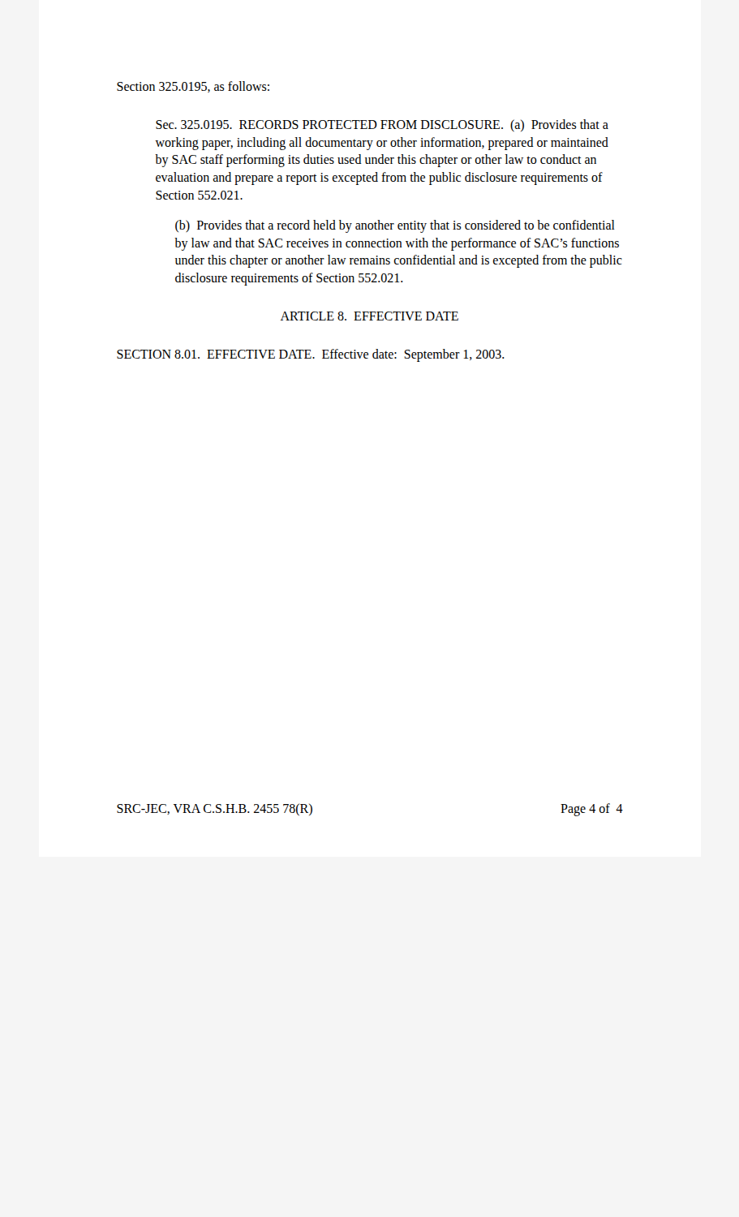Section 325.0195, as follows:
Sec. 325.0195. RECORDS PROTECTED FROM DISCLOSURE. (a) Provides that a working paper, including all documentary or other information, prepared or maintained by SAC staff performing its duties used under this chapter or other law to conduct an evaluation and prepare a report is excepted from the public disclosure requirements of Section 552.021.
(b) Provides that a record held by another entity that is considered to be confidential by law and that SAC receives in connection with the performance of SAC’s functions under this chapter or another law remains confidential and is excepted from the public disclosure requirements of Section 552.021.
ARTICLE 8. EFFECTIVE DATE
SECTION 8.01. EFFECTIVE DATE. Effective date: September 1, 2003.
SRC-JEC, VRA C.S.H.B. 2455 78(R) Page 4 of 4